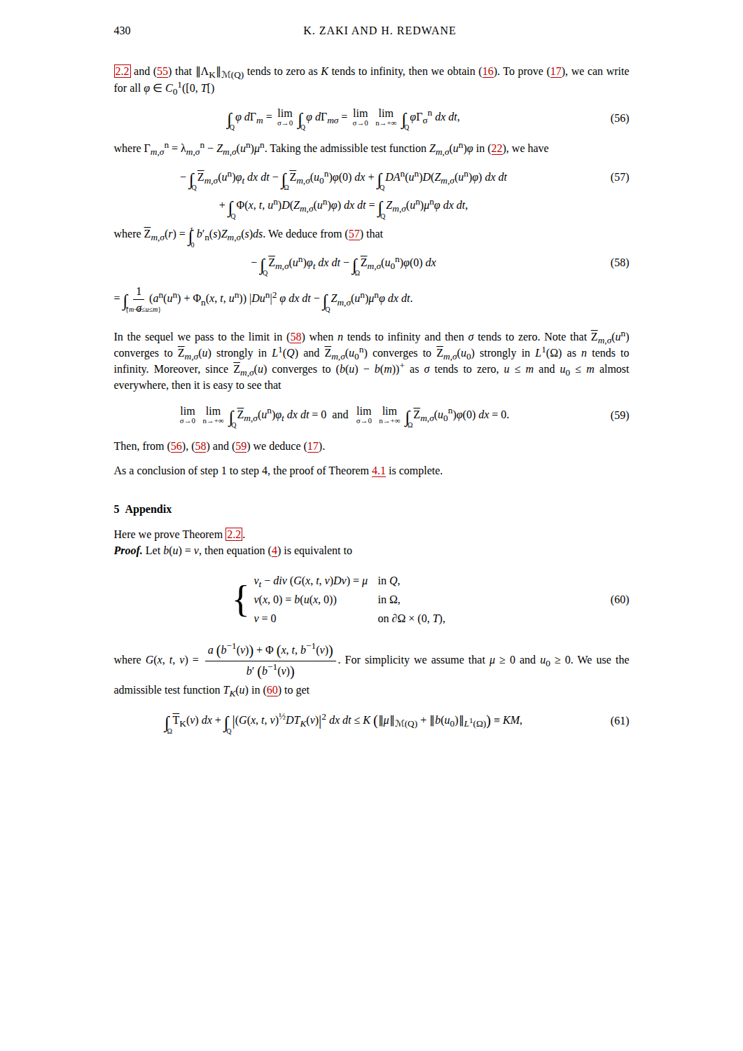430 K. ZAKI AND H. REDWANE
2.2 and (55) that ∥ΛK∥ℳ(Q) tends to zero as K tends to infinity, then we obtain (16). To prove (17), we can write for all φ ∈ C01([0, T[)
∫Q φ d Γm = lim σ→0 ∫Q φ d Γmσ = lim σ→0 lim n→+∞ ∫Q φ Γσn dx dt, (56)
where Γm,σn = λm,σn − Zm,σ(un)μn. Taking the admissible test function Zm,σ(un)φ in (22), we have
− ∫Q Zm,σ(un)φt dx dt − ∫Ω Zm,σ(u0n)φ(0) dx + ∫Q DAn(un)D(Zm,σ(un)φ) dx dt (57)
+ ∫Q Φ(x, t, un)D(Zm,σ(un)φ) dx dt = ∫Q Zm,σ(un)μnφ dx dt,
where Zm,σ(r) = ∫0r b′n(s)Zm,σ(s)ds. We deduce from (57) that
− ∫Q Zm,σ(un)φt dx dt − ∫Ω Zm,σ(u0n)φ(0) dx (58)
= ∫{m−σ≤un≤m} 1 σ (an(un) + Φn(x, t, un)) |Dun|2 φ dx dt − ∫Q Zm,σ(un)μnφ dx dt.
In the sequel we pass to the limit in (58) when n tends to infinity and then σ tends to zero. Note that Zm,σ(un) converges to Zm,σ(u) strongly in L1(Q) and Zm,σ(u0n) converges to Zm,σ(u0) strongly in L1(Ω) as n tends to infinity. Moreover, since Zm,σ(u) converges to (b(u) − b(m))+ as σ tends to zero, u ≤ m and u0 ≤ m almost everywhere, then it is easy to see that
lim σ→0 lim n→+∞ ∫Q Zm,σ(un)φt dx dt = 0 and lim σ→0 lim n→+∞ ∫Ω Zm,σ(u0n)φ(0) dx = 0. (59)
Then, from (56), (58) and (59) we deduce (17).
As a conclusion of step 1 to step 4, the proof of Theorem 4.1 is complete.
5 Appendix
Here we prove Theorem 2.2.
Proof. Let b(u) = v, then equation (4) is equivalent to
{
| v t − div ( G ( x , t , v ) Dv ) = μ | in Q , |
| v ( x , 0) = b ( u ( x , 0)) | in Ω, |
| v = 0 | on ∂Ω × (0, T ), |
(60)
where G(x, t, v) = a (b−1(v)) + Φ (x, t, b−1(v)) b′ (b−1(v)) . For simplicity we assume that μ ≥ 0 and u0 ≥ 0. We use the admissible test function TK(u) in (60) to get
∫Ω TK(v) dx + ∫Q |(G(x, t, v)½DTK(v)|2 dx dt ≤ K (∥μ∥ℳ(Q) + ∥b(u0)∥L1(Ω)) ≡ KM, (61)